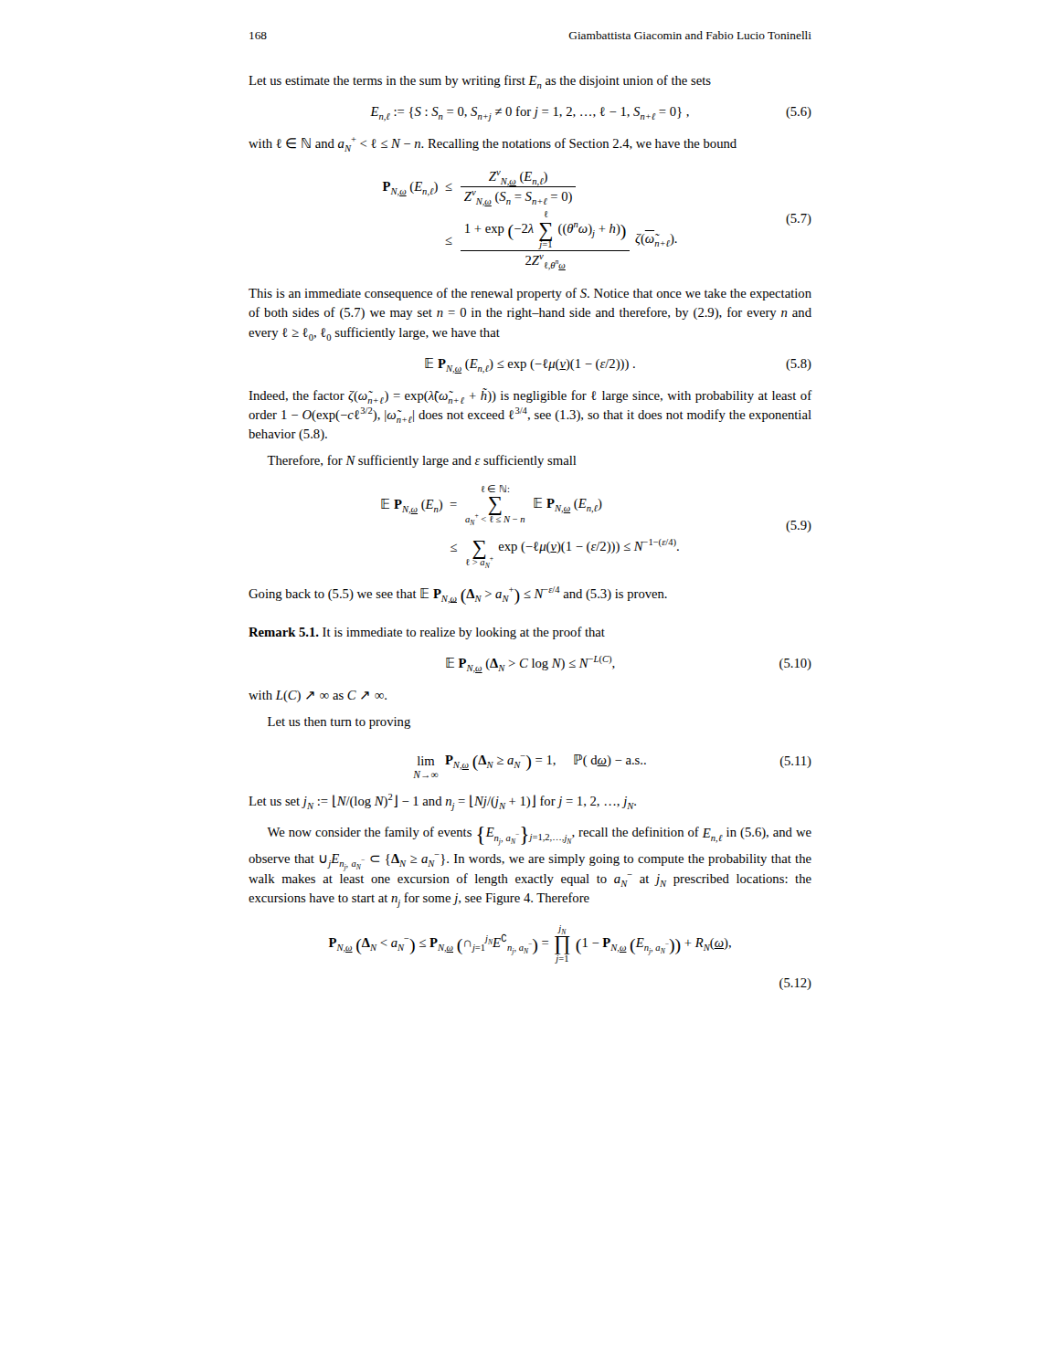168 Giambattista Giacomin and Fabio Lucio Toninelli
Let us estimate the terms in the sum by writing first En as the disjoint union of the sets
En,ℓ := {S : Sn = 0, Sn+j ≠ 0 for j = 1, 2, …, ℓ − 1, Sn+ℓ = 0} , (5.6)
with ℓ ∈ ℕ and aN+ < ℓ ≤ N − n. Recalling the notations of Section 2.4, we have the bound
| P N , ω ( E n,ℓ ) | ≤ | Z v N , ω ( E n,ℓ ) Z v N , ω ( S n = S n+ℓ = 0) |
| | ≤ | 1 + exp ( −2 λ ℓ ∑ j =1 (( θ n ω ) j + h ) ) 2 Z v ℓ, θ n ω ζ ( ω̃ n+ℓ ). |
(5.7)
This is an immediate consequence of the renewal property of S. Notice that once we take the expectation of both sides of (5.7) we may set n = 0 in the right–hand side and therefore, by (2.9), for every n and every ℓ ≥ ℓ0, ℓ0 sufficiently large, we have that
𝔼 PN,ω (En,ℓ) ≤ exp (−ℓμ(v)(1 − (ε/2))) . (5.8)
Indeed, the factor ζ(ω̃n+ℓ) = exp(λ̃(ω̃n+ℓ + h̃)) is negligible for ℓ large since, with probability at least of order 1 − O(exp(−cℓ3/2), |ω̃n+ℓ| does not exceed ℓ3/4, see (1.3), so that it does not modify the exponential behavior (5.8).
Therefore, for N sufficiently large and ε sufficiently small
| 𝔼 P N , ω ( E n ) | = | ℓ ∈ ℕ: ∑ a N + < ℓ ≤ N − n 𝔼 P N , ω ( E n,ℓ ) |
| | ≤ | ∑ ℓ > a N + exp (−ℓ μ ( v )(1 − ( ε /2))) ≤ N −1−( ε /4) . |
(5.9)
Going back to (5.5) we see that 𝔼 PN,ω (ΔN > aN+) ≤ N−ε/4 and (5.3) is proven.
Remark 5.1. It is immediate to realize by looking at the proof that
𝔼 PN,ω (ΔN > C log N) ≤ N−L(C), (5.10)
with L(C) ↗ ∞ as C ↗ ∞.
Let us then turn to proving
lim N→∞ PN,ω (ΔN ≥ aN−) = 1, ℙ( dω) − a.s.. (5.11)
Let us set jN := ⌊N/(log N)2⌋ − 1 and nj = ⌊Nj/(jN + 1)⌋ for j = 1, 2, …, jN.
We now consider the family of events {Enj, aN−}j=1,2,…,jN, recall the definition of En,ℓ in (5.6), and we observe that ∪jEnj, aN− ⊂ {ΔN ≥ aN−}. In words, we are simply going to compute the probability that the walk makes at least one excursion of length exactly equal to aN− at jN prescribed locations: the excursions have to start at nj for some j, see Figure 4. Therefore
PN,ω (ΔN < aN−) ≤ PN,ω (∩j=1jNE∁nj, aN−) = jN∏j=1 (1 − PN,ω (Enj, aN−)) + RN(ω),
(5.12)